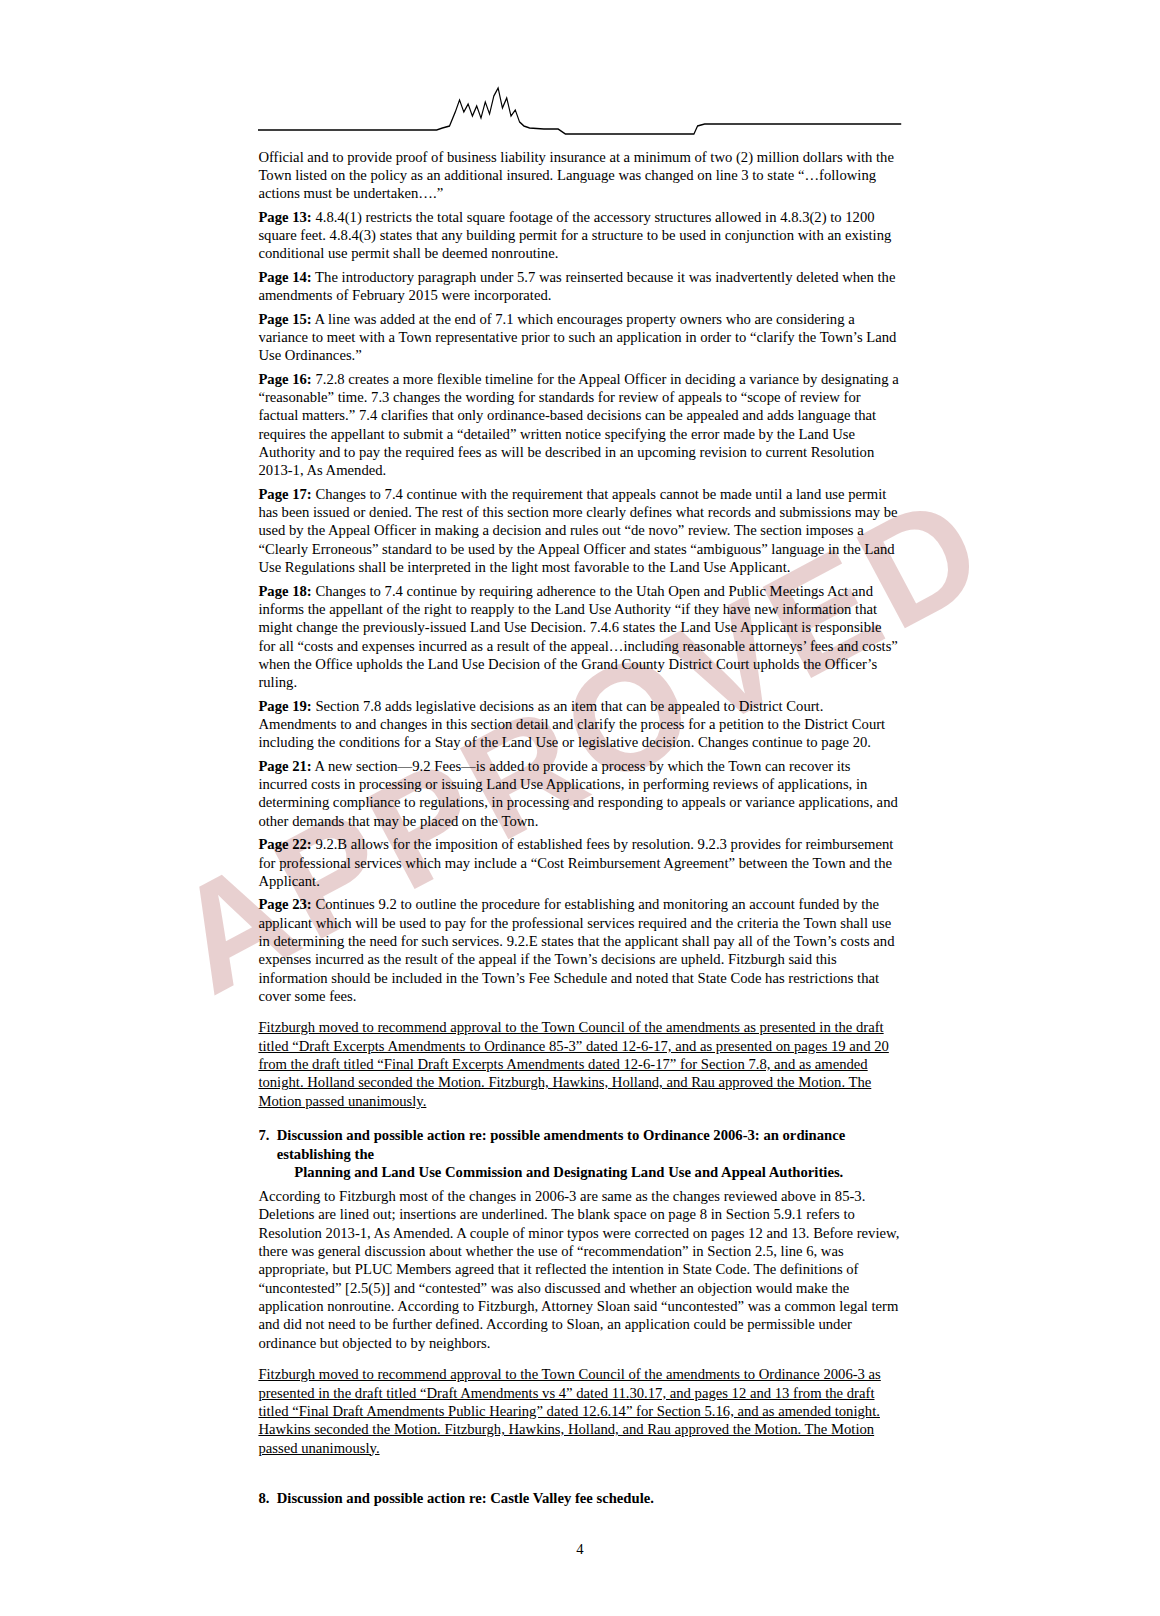APPROVED
Official and to provide proof of business liability insurance at a minimum of two (2) million dollars with the Town listed on the policy as an additional insured. Language was changed on line 3 to state “…following actions must be undertaken….”
Page 13: 4.8.4(1) restricts the total square footage of the accessory structures allowed in 4.8.3(2) to 1200 square feet. 4.8.4(3) states that any building permit for a structure to be used in conjunction with an existing conditional use permit shall be deemed nonroutine.
Page 14: The introductory paragraph under 5.7 was reinserted because it was inadvertently deleted when the amendments of February 2015 were incorporated.
Page 15: A line was added at the end of 7.1 which encourages property owners who are considering a variance to meet with a Town representative prior to such an application in order to “clarify the Town’s Land Use Ordinances.”
Page 16: 7.2.8 creates a more flexible timeline for the Appeal Officer in deciding a variance by designating a “reasonable” time. 7.3 changes the wording for standards for review of appeals to “scope of review for factual matters.” 7.4 clarifies that only ordinance-based decisions can be appealed and adds language that requires the appellant to submit a “detailed” written notice specifying the error made by the Land Use Authority and to pay the required fees as will be described in an upcoming revision to current Resolution 2013-1, As Amended.
Page 17: Changes to 7.4 continue with the requirement that appeals cannot be made until a land use permit has been issued or denied. The rest of this section more clearly defines what records and submissions may be used by the Appeal Officer in making a decision and rules out “de novo” review. The section imposes a “Clearly Erroneous” standard to be used by the Appeal Officer and states “ambiguous” language in the Land Use Regulations shall be interpreted in the light most favorable to the Land Use Applicant.
Page 18: Changes to 7.4 continue by requiring adherence to the Utah Open and Public Meetings Act and informs the appellant of the right to reapply to the Land Use Authority “if they have new information that might change the previously-issued Land Use Decision. 7.4.6 states the Land Use Applicant is responsible for all “costs and expenses incurred as a result of the appeal…including reasonable attorneys’ fees and costs” when the Office upholds the Land Use Decision of the Grand County District Court upholds the Officer’s ruling.
Page 19: Section 7.8 adds legislative decisions as an item that can be appealed to District Court. Amendments to and changes in this section detail and clarify the process for a petition to the District Court including the conditions for a Stay of the Land Use or legislative decision. Changes continue to page 20.
Page 21: A new section—9.2 Fees—is added to provide a process by which the Town can recover its incurred costs in processing or issuing Land Use Applications, in performing reviews of applications, in determining compliance to regulations, in processing and responding to appeals or variance applications, and other demands that may be placed on the Town.
Page 22: 9.2.B allows for the imposition of established fees by resolution. 9.2.3 provides for reimbursement for professional services which may include a “Cost Reimbursement Agreement” between the Town and the Applicant.
Page 23: Continues 9.2 to outline the procedure for establishing and monitoring an account funded by the applicant which will be used to pay for the professional services required and the criteria the Town shall use in determining the need for such services. 9.2.E states that the applicant shall pay all of the Town’s costs and expenses incurred as the result of the appeal if the Town’s decisions are upheld. Fitzburgh said this information should be included in the Town’s Fee Schedule and noted that State Code has restrictions that cover some fees.
Fitzburgh moved to recommend approval to the Town Council of the amendments as presented in the draft titled “Draft Excerpts Amendments to Ordinance 85-3” dated 12-6-17, and as presented on pages 19 and 20 from the draft titled “Final Draft Excerpts Amendments dated 12-6-17” for Section 7.8, and as amended tonight. Holland seconded the Motion. Fitzburgh, Hawkins, Holland, and Rau approved the Motion. The Motion passed unanimously.
7. Discussion and possible action re: possible amendments to Ordinance 2006-3: an ordinance establishing the Planning and Land Use Commission and Designating Land Use and Appeal Authorities.
According to Fitzburgh most of the changes in 2006-3 are same as the changes reviewed above in 85-3. Deletions are lined out; insertions are underlined. The blank space on page 8 in Section 5.9.1 refers to Resolution 2013-1, As Amended. A couple of minor typos were corrected on pages 12 and 13. Before review, there was general discussion about whether the use of “recommendation” in Section 2.5, line 6, was appropriate, but PLUC Members agreed that it reflected the intention in State Code. The definitions of “uncontested” [2.5(5)] and “contested” was also discussed and whether an objection would make the application nonroutine. According to Fitzburgh, Attorney Sloan said “uncontested” was a common legal term and did not need to be further defined. According to Sloan, an application could be permissible under ordinance but objected to by neighbors.
Fitzburgh moved to recommend approval to the Town Council of the amendments to Ordinance 2006-3 as presented in the draft titled “Draft Amendments vs 4” dated 11.30.17, and pages 12 and 13 from the draft titled “Final Draft Amendments Public Hearing” dated 12.6.14” for Section 5.16, and as amended tonight. Hawkins seconded the Motion. Fitzburgh, Hawkins, Holland, and Rau approved the Motion. The Motion passed unanimously.
8. Discussion and possible action re: Castle Valley fee schedule.
4